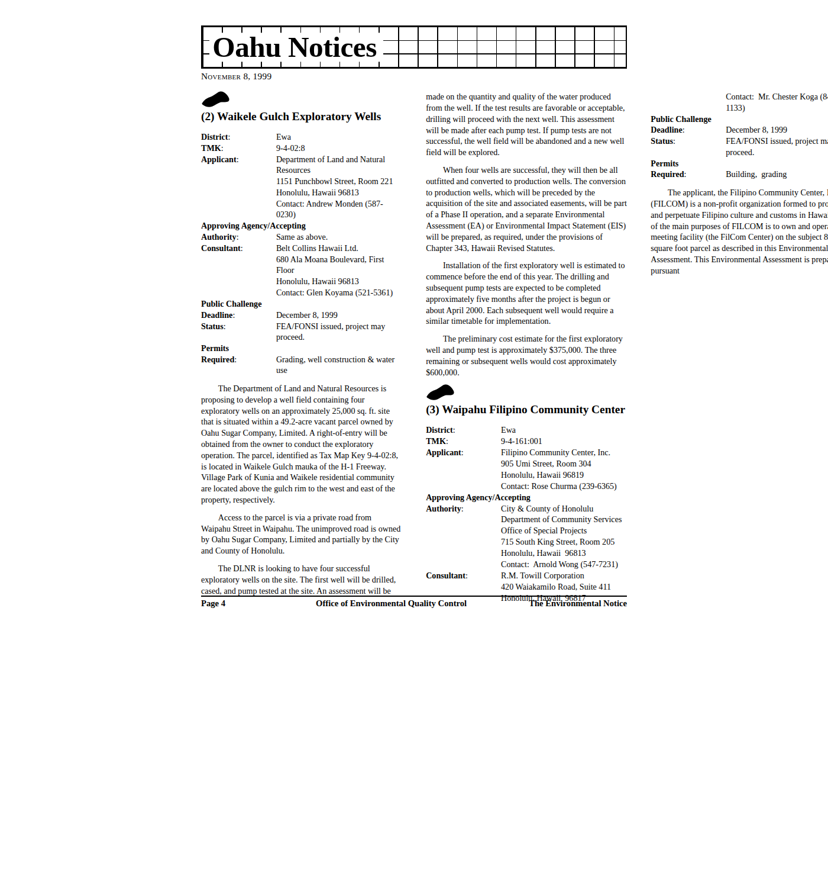Oahu Notices
November 8, 1999
(2) Waikele Gulch Exploratory Wells
| District : | Ewa |
| TMK : | 9-4-02:8 |
| Applicant : | Department of Land and Natural Resources |
| | 1151 Punchbowl Street, Room 221 |
| | Honolulu, Hawaii 96813 |
| | Contact: Andrew Monden (587-0230) |
| Approving Agency/Accepting |
| Authority : | Same as above. |
| Consultant : | Belt Collins Hawaii Ltd. |
| | 680 Ala Moana Boulevard, First Floor |
| | Honolulu, Hawaii 96813 |
| | Contact: Glen Koyama (521-5361) |
| Public Challenge |
| Deadline : | December 8, 1999 |
| Status : | FEA/FONSI issued, project may proceed. |
| Permits |
| Required : | Grading, well construction & water use |
The Department of Land and Natural Resources is proposing to develop a well field containing four exploratory wells on an approximately 25,000 sq. ft. site that is situated within a 49.2-acre vacant parcel owned by Oahu Sugar Company, Limited. A right-of-entry will be obtained from the owner to conduct the exploratory operation. The parcel, identified as Tax Map Key 9-4-02:8, is located in Waikele Gulch mauka of the H-1 Freeway. Village Park of Kunia and Waikele residential community are located above the gulch rim to the west and east of the property, respectively.
Access to the parcel is via a private road from Waipahu Street in Waipahu. The unimproved road is owned by Oahu Sugar Company, Limited and partially by the City and County of Honolulu.
The DLNR is looking to have four successful exploratory wells on the site. The first well will be drilled, cased, and pump tested at the site. An assessment will be made on the quantity and quality of the water produced from the well. If the test results are favorable or acceptable, drilling will proceed with the next well. This assessment will be made after each pump test. If pump tests are not successful, the well field will be abandoned and a new well field will be explored.
When four wells are successful, they will then be all outfitted and converted to production wells. The conversion to production wells, which will be preceded by the acquisition of the site and associated easements, will be part of a Phase II operation, and a separate Environmental Assessment (EA) or Environmental Impact Statement (EIS) will be prepared, as required, under the provisions of Chapter 343, Hawaii Revised Statutes.
Installation of the first exploratory well is estimated to commence before the end of this year. The drilling and subsequent pump tests are expected to be completed approximately five months after the project is begun or about April 2000. Each subsequent well would require a similar timetable for implementation.
The preliminary cost estimate for the first exploratory well and pump test is approximately $375,000. The three remaining or subsequent wells would cost approximately $600,000.
(3) Waipahu Filipino Community Center
| District : | Ewa |
| TMK : | 9-4-161:001 |
| Applicant : | Filipino Community Center, Inc. |
| | 905 Umi Street, Room 304 |
| | Honolulu, Hawaii 96819 |
| | Contact: Rose Churma (239-6365) |
| Approving Agency/Accepting |
| Authority : | City & County of Honolulu |
| | Department of Community Services |
| | Office of Special Projects |
| | 715 South King Street, Room 205 |
| | Honolulu, Hawaii 96813 |
| | Contact: Arnold Wong (547-7231) |
| Consultant : | R.M. Towill Corporation |
| | 420 Waiakamilo Road, Suite 411 |
| | Honolulu, Hawaii 96817 |
| | Contact: Mr. Chester Koga (842-1133) |
| Public Challenge |
| Deadline : | December 8, 1999 |
| Status : | FEA/FONSI issued, project may proceed. |
| Permits |
| Required : | Building, grading |
The applicant, the Filipino Community Center, Inc., (FILCOM) is a non-profit organization formed to promote and perpetuate Filipino culture and customs in Hawaii. One of the main purposes of FILCOM is to own and operate a meeting facility (the FilCom Center) on the subject 87,240 square foot parcel as described in this Environmental Assessment. This Environmental Assessment is prepared pursuant
Page 4
Office of Environmental Quality Control
The Environmental Notice